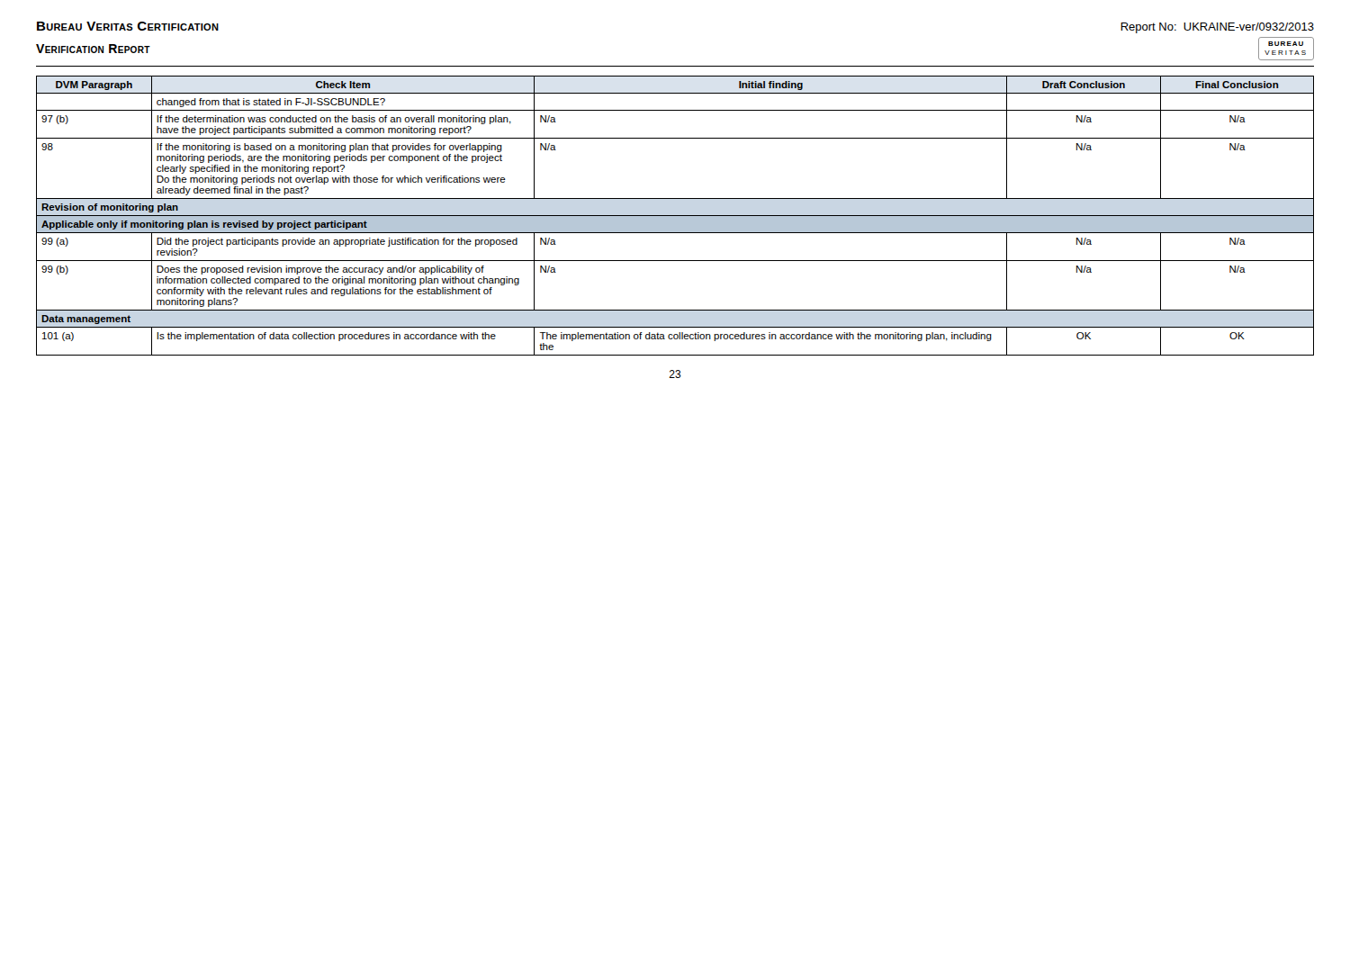Bureau Veritas Certification
Report No: UKRAINE-ver/0932/2013
Verification Report
BUREAU
VERITAS
| DVM Paragraph | Check Item | Initial finding | Draft Conclusion | Final Conclusion |
| --- | --- | --- | --- | --- |
| | changed from that is stated in F-JI-SSCBUNDLE? | | | |
| 97 (b) | If the determination was conducted on the basis of an overall monitoring plan, have the project participants submitted a common monitoring report? | N/a | N/a | N/a |
| 98 | If the monitoring is based on a monitoring plan that provides for overlapping monitoring periods, are the monitoring periods per component of the project clearly specified in the monitoring report? Do the monitoring periods not overlap with those for which verifications were already deemed final in the past? | N/a | N/a | N/a |
| Revision of monitoring plan |
| Applicable only if monitoring plan is revised by project participant |
| 99 (a) | Did the project participants provide an appropriate justification for the proposed revision? | N/a | N/a | N/a |
| 99 (b) | Does the proposed revision improve the accuracy and/or applicability of information collected compared to the original monitoring plan without changing conformity with the relevant rules and regulations for the establishment of monitoring plans? | N/a | N/a | N/a |
| Data management |
| 101 (a) | Is the implementation of data collection procedures in accordance with the | The implementation of data collection procedures in accordance with the monitoring plan, including the | OK | OK |
23